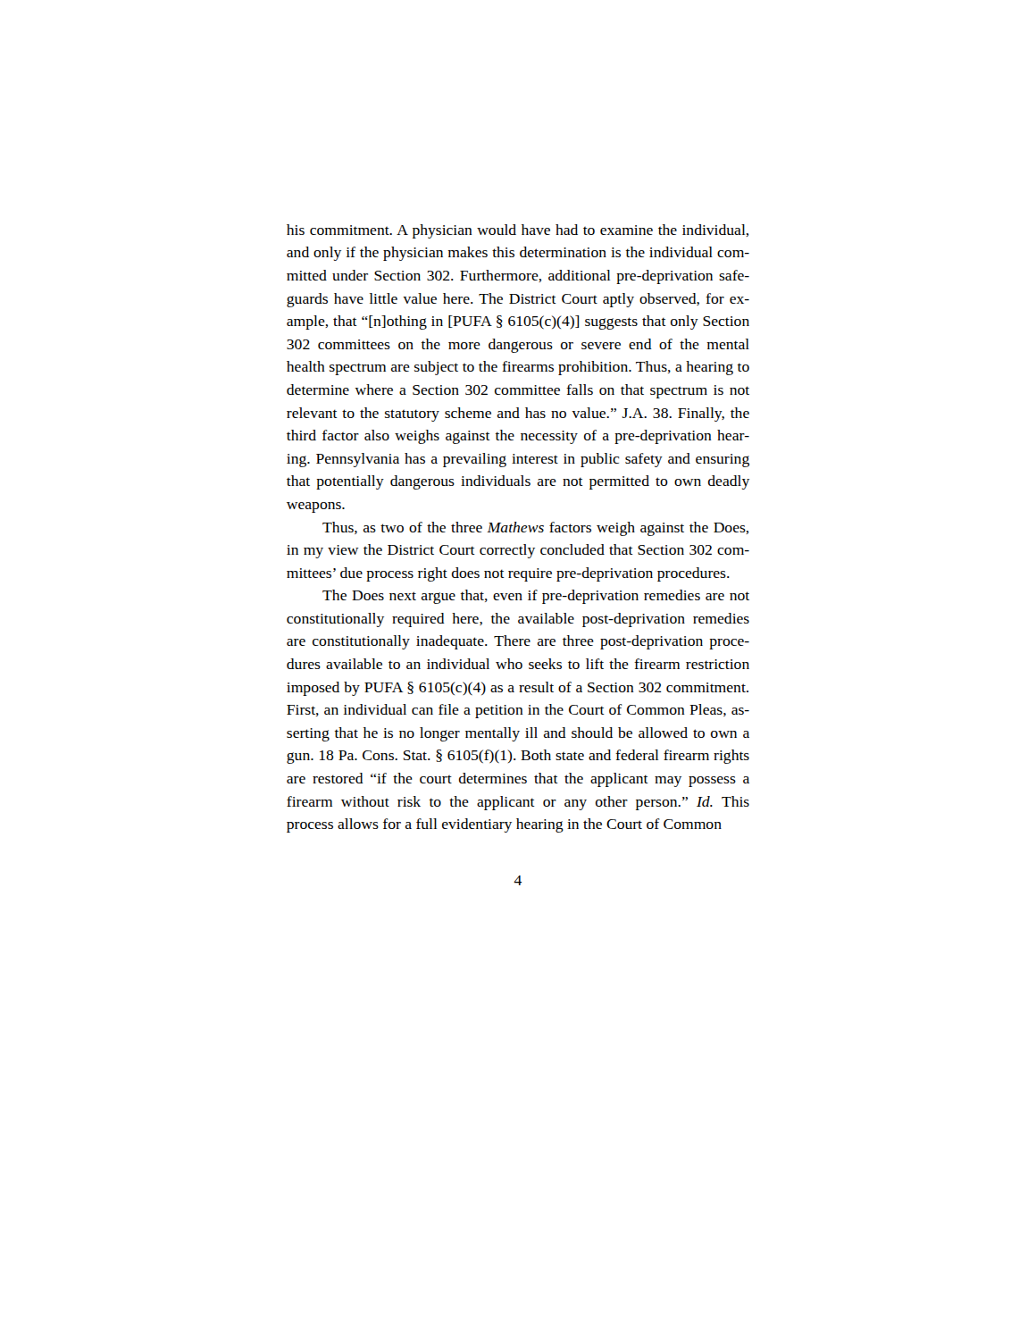his commitment. A physician would have had to examine the individual, and only if the physician makes this determination is the individual committed under Section 302. Furthermore, additional pre-deprivation safeguards have little value here. The District Court aptly observed, for example, that “[n]othing in [PUFA § 6105(c)(4)] suggests that only Section 302 committees on the more dangerous or severe end of the mental health spectrum are subject to the firearms prohibition. Thus, a hearing to determine where a Section 302 committee falls on that spectrum is not relevant to the statutory scheme and has no value.” J.A. 38. Finally, the third factor also weighs against the necessity of a pre-deprivation hearing. Pennsylvania has a prevailing interest in public safety and ensuring that potentially dangerous individuals are not permitted to own deadly weapons.
Thus, as two of the three Mathews factors weigh against the Does, in my view the District Court correctly concluded that Section 302 committees’ due process right does not require pre-deprivation procedures.
The Does next argue that, even if pre-deprivation remedies are not constitutionally required here, the available post-deprivation remedies are constitutionally inadequate. There are three post-deprivation procedures available to an individual who seeks to lift the firearm restriction imposed by PUFA § 6105(c)(4) as a result of a Section 302 commitment. First, an individual can file a petition in the Court of Common Pleas, asserting that he is no longer mentally ill and should be allowed to own a gun. 18 Pa. Cons. Stat. § 6105(f)(1). Both state and federal firearm rights are restored “if the court determines that the applicant may possess a firearm without risk to the applicant or any other person.” Id. This process allows for a full evidentiary hearing in the Court of Common
4